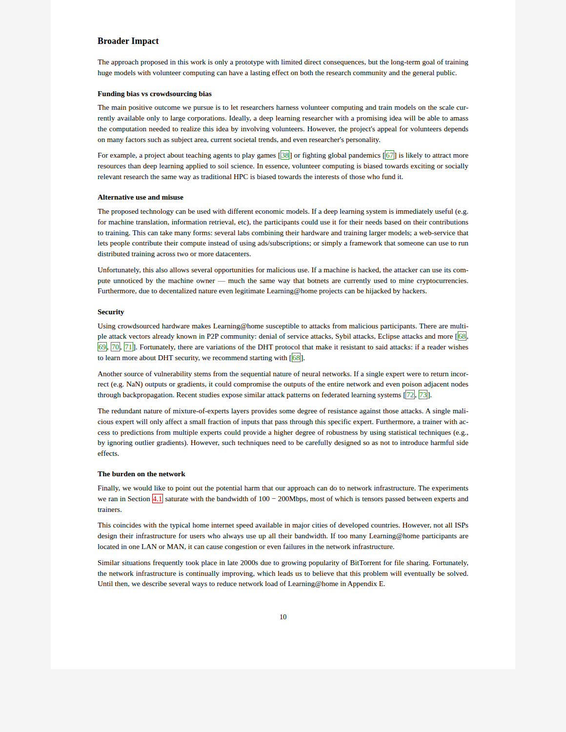Broader Impact
The approach proposed in this work is only a prototype with limited direct consequences, but the long-term goal of training huge models with volunteer computing can have a lasting effect on both the research community and the general public.
Funding bias vs crowdsourcing bias
The main positive outcome we pursue is to let researchers harness volunteer computing and train models on the scale currently available only to large corporations. Ideally, a deep learning researcher with a promising idea will be able to amass the computation needed to realize this idea by involving volunteers. However, the project's appeal for volunteers depends on many factors such as subject area, current societal trends, and even researcher's personality.
For example, a project about teaching agents to play games [38] or fighting global pandemics [67] is likely to attract more resources than deep learning applied to soil science. In essence, volunteer computing is biased towards exciting or socially relevant research the same way as traditional HPC is biased towards the interests of those who fund it.
Alternative use and misuse
The proposed technology can be used with different economic models. If a deep learning system is immediately useful (e.g. for machine translation, information retrieval, etc), the participants could use it for their needs based on their contributions to training. This can take many forms: several labs combining their hardware and training larger models; a web-service that lets people contribute their compute instead of using ads/subscriptions; or simply a framework that someone can use to run distributed training across two or more datacenters.
Unfortunately, this also allows several opportunities for malicious use. If a machine is hacked, the attacker can use its compute unnoticed by the machine owner — much the same way that botnets are currently used to mine cryptocurrencies. Furthermore, due to decentalized nature even legitimate Learning@home projects can be hijacked by hackers.
Security
Using crowdsourced hardware makes Learning@home susceptible to attacks from malicious participants. There are multiple attack vectors already known in P2P community: denial of service attacks, Sybil attacks, Eclipse attacks and more [68, 69, 70, 71]. Fortunately, there are variations of the DHT protocol that make it resistant to said attacks: if a reader wishes to learn more about DHT security, we recommend starting with [68].
Another source of vulnerability stems from the sequential nature of neural networks. If a single expert were to return incorrect (e.g. NaN) outputs or gradients, it could compromise the outputs of the entire network and even poison adjacent nodes through backpropagation. Recent studies expose similar attack patterns on federated learning systems [72, 73].
The redundant nature of mixture-of-experts layers provides some degree of resistance against those attacks. A single malicious expert will only affect a small fraction of inputs that pass through this specific expert. Furthermore, a trainer with access to predictions from multiple experts could provide a higher degree of robustness by using statistical techniques (e.g., by ignoring outlier gradients). However, such techniques need to be carefully designed so as not to introduce harmful side effects.
The burden on the network
Finally, we would like to point out the potential harm that our approach can do to network infrastructure. The experiments we ran in Section 4.1 saturate with the bandwidth of 100 − 200Mbps, most of which is tensors passed between experts and trainers.
This coincides with the typical home internet speed available in major cities of developed countries. However, not all ISPs design their infrastructure for users who always use up all their bandwidth. If too many Learning@home participants are located in one LAN or MAN, it can cause congestion or even failures in the network infrastructure.
Similar situations frequently took place in late 2000s due to growing popularity of BitTorrent for file sharing. Fortunately, the network infrastructure is continually improving, which leads us to believe that this problem will eventually be solved. Until then, we describe several ways to reduce network load of Learning@home in Appendix E.
10